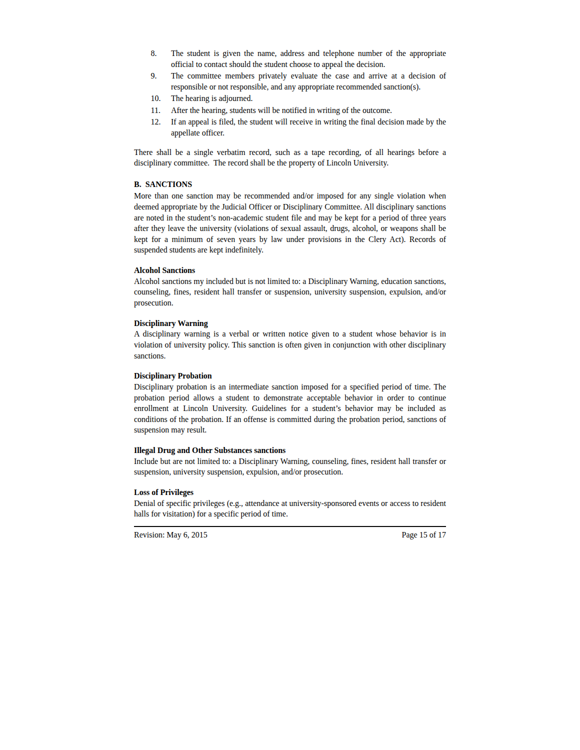8. The student is given the name, address and telephone number of the appropriate official to contact should the student choose to appeal the decision.
9. The committee members privately evaluate the case and arrive at a decision of responsible or not responsible, and any appropriate recommended sanction(s).
10. The hearing is adjourned.
11. After the hearing, students will be notified in writing of the outcome.
12. If an appeal is filed, the student will receive in writing the final decision made by the appellate officer.
There shall be a single verbatim record, such as a tape recording, of all hearings before a disciplinary committee. The record shall be the property of Lincoln University.
B. SANCTIONS
More than one sanction may be recommended and/or imposed for any single violation when deemed appropriate by the Judicial Officer or Disciplinary Committee. All disciplinary sanctions are noted in the student’s non-academic student file and may be kept for a period of three years after they leave the university (violations of sexual assault, drugs, alcohol, or weapons shall be kept for a minimum of seven years by law under provisions in the Clery Act). Records of suspended students are kept indefinitely.
Alcohol Sanctions
Alcohol sanctions my included but is not limited to: a Disciplinary Warning, education sanctions, counseling, fines, resident hall transfer or suspension, university suspension, expulsion, and/or prosecution.
Disciplinary Warning
A disciplinary warning is a verbal or written notice given to a student whose behavior is in violation of university policy. This sanction is often given in conjunction with other disciplinary sanctions.
Disciplinary Probation
Disciplinary probation is an intermediate sanction imposed for a specified period of time. The probation period allows a student to demonstrate acceptable behavior in order to continue enrollment at Lincoln University. Guidelines for a student’s behavior may be included as conditions of the probation. If an offense is committed during the probation period, sanctions of suspension may result.
Illegal Drug and Other Substances sanctions
Include but are not limited to: a Disciplinary Warning, counseling, fines, resident hall transfer or suspension, university suspension, expulsion, and/or prosecution.
Loss of Privileges
Denial of specific privileges (e.g., attendance at university-sponsored events or access to resident halls for visitation) for a specific period of time.
Revision: May 6, 2015 Page 15 of 17